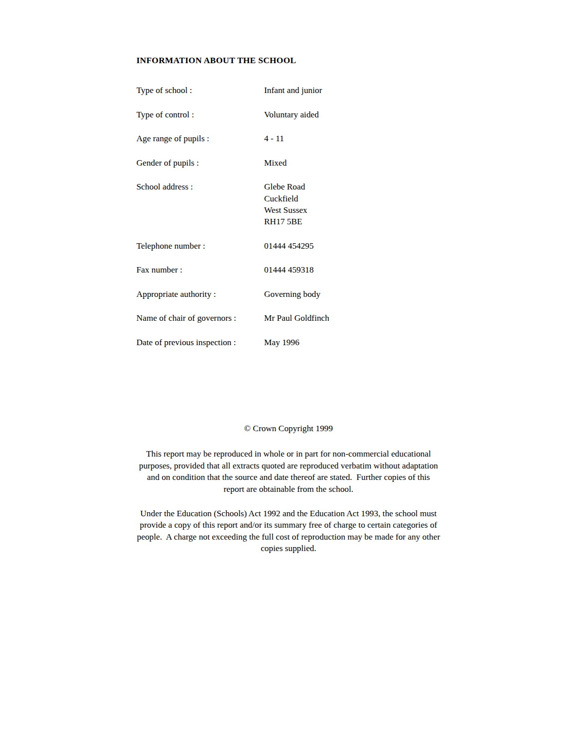INFORMATION ABOUT THE SCHOOL
| Type of school : | Infant and junior |
| Type of control : | Voluntary aided |
| Age range of pupils : | 4 - 11 |
| Gender of pupils : | Mixed |
| School address : | Glebe Road Cuckfield West Sussex RH17 5BE |
| Telephone number : | 01444 454295 |
| Fax number : | 01444 459318 |
| Appropriate authority : | Governing body |
| Name of chair of governors : | Mr Paul Goldfinch |
| Date of previous inspection : | May 1996 |
© Crown Copyright 1999
This report may be reproduced in whole or in part for non-commercial educational purposes, provided that all extracts quoted are reproduced verbatim without adaptation and on condition that the source and date thereof are stated. Further copies of this report are obtainable from the school.
Under the Education (Schools) Act 1992 and the Education Act 1993, the school must provide a copy of this report and/or its summary free of charge to certain categories of people. A charge not exceeding the full cost of reproduction may be made for any other copies supplied.